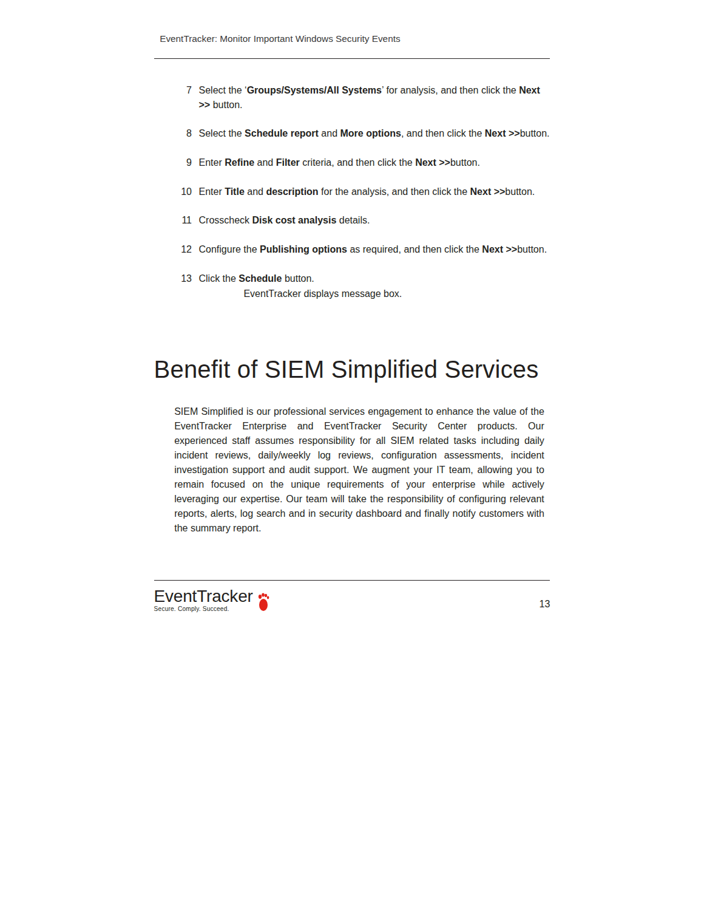EventTracker: Monitor Important Windows Security Events
Select the ‘Groups/Systems/All Systems’ for analysis, and then click the Next >> button.
Select the Schedule report and More options, and then click the Next >>button.
Enter Refine and Filter criteria, and then click the Next >>button.
Enter Title and description for the analysis, and then click the Next >>button.
Crosscheck Disk cost analysis details.
Configure the Publishing options as required, and then click the Next >>button.
Click the Schedule button.
EventTracker displays message box.
Benefit of SIEM Simplified Services
SIEM Simplified is our professional services engagement to enhance the value of the EventTracker Enterprise and EventTracker Security Center products. Our experienced staff assumes responsibility for all SIEM related tasks including daily incident reviews, daily/weekly log reviews, configuration assessments, incident investigation support and audit support. We augment your IT team, allowing you to remain focused on the unique requirements of your enterprise while actively leveraging our expertise. Our team will take the responsibility of configuring relevant reports, alerts, log search and in security dashboard and finally notify customers with the summary report.
Event Tracker
Secure. Comply. Succeed.
13